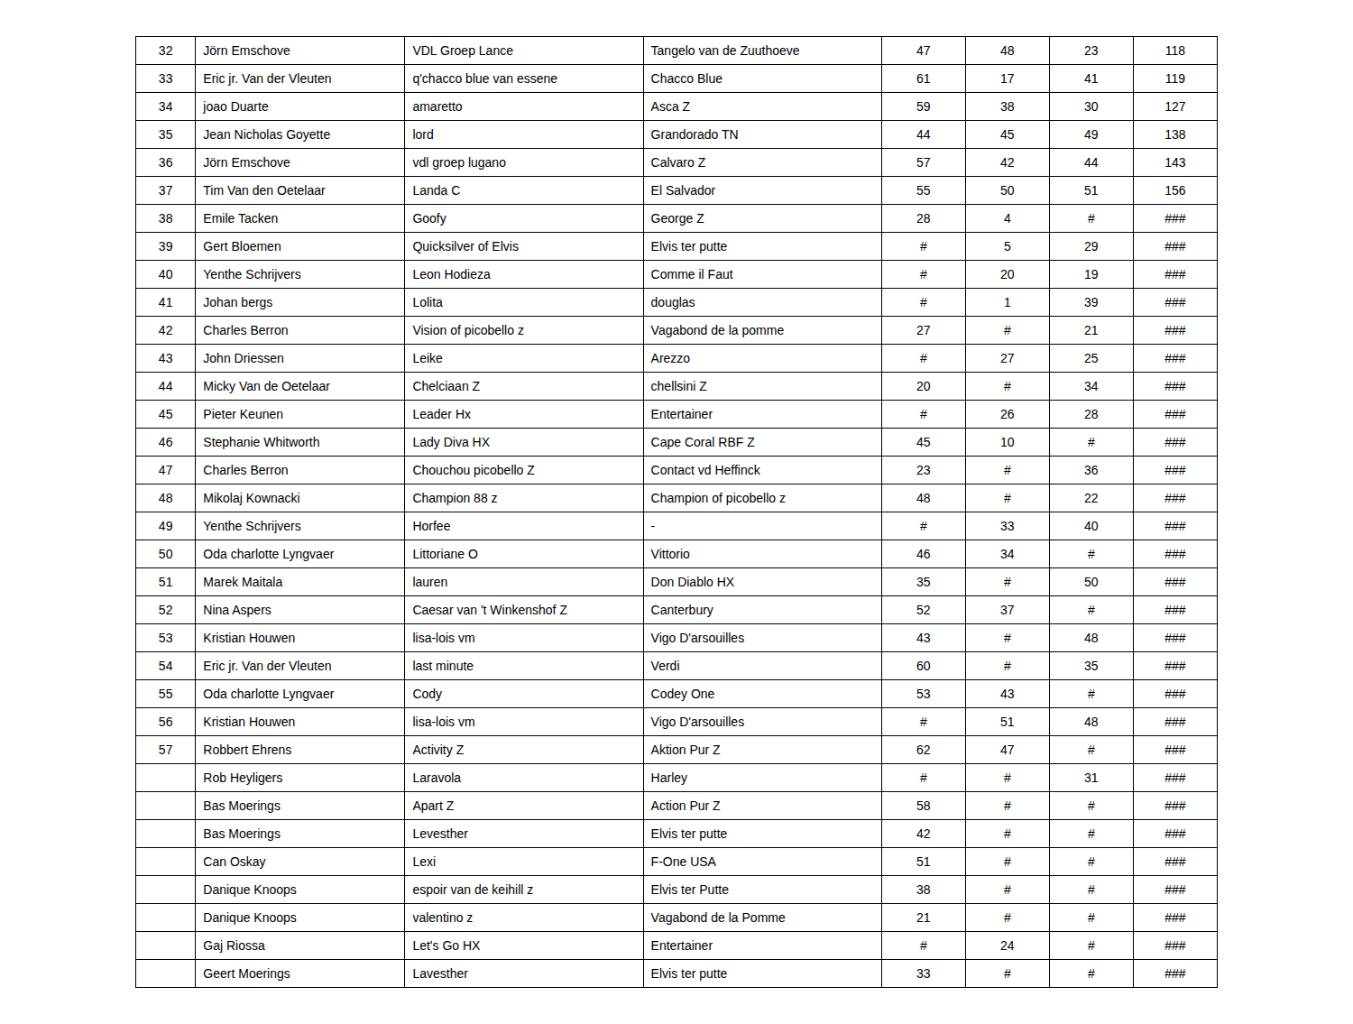| 32 | Jörn Emschove | VDL Groep Lance | Tangelo van de Zuuthoeve | 47 | 48 | 23 | 118 |
| 33 | Eric jr. Van der Vleuten | q'chacco blue van essene | Chacco Blue | 61 | 17 | 41 | 119 |
| 34 | joao Duarte | amaretto | Asca Z | 59 | 38 | 30 | 127 |
| 35 | Jean Nicholas Goyette | lord | Grandorado TN | 44 | 45 | 49 | 138 |
| 36 | Jörn Emschove | vdl groep lugano | Calvaro Z | 57 | 42 | 44 | 143 |
| 37 | Tim Van den Oetelaar | Landa C | El Salvador | 55 | 50 | 51 | 156 |
| 38 | Emile Tacken | Goofy | George Z | 28 | 4 | # | ### |
| 39 | Gert Bloemen | Quicksilver of Elvis | Elvis ter putte | # | 5 | 29 | ### |
| 40 | Yenthe Schrijvers | Leon Hodieza | Comme il Faut | # | 20 | 19 | ### |
| 41 | Johan bergs | Lolita | douglas | # | 1 | 39 | ### |
| 42 | Charles Berron | Vision of picobello z | Vagabond de la pomme | 27 | # | 21 | ### |
| 43 | John Driessen | Leike | Arezzo | # | 27 | 25 | ### |
| 44 | Micky Van de Oetelaar | Chelciaan Z | chellsini Z | 20 | # | 34 | ### |
| 45 | Pieter Keunen | Leader Hx | Entertainer | # | 26 | 28 | ### |
| 46 | Stephanie Whitworth | Lady Diva HX | Cape Coral RBF Z | 45 | 10 | # | ### |
| 47 | Charles Berron | Chouchou picobello Z | Contact vd Heffinck | 23 | # | 36 | ### |
| 48 | Mikolaj Kownacki | Champion 88 z | Champion of picobello z | 48 | # | 22 | ### |
| 49 | Yenthe Schrijvers | Horfee | - | # | 33 | 40 | ### |
| 50 | Oda charlotte Lyngvaer | Littoriane O | Vittorio | 46 | 34 | # | ### |
| 51 | Marek Maitala | lauren | Don Diablo HX | 35 | # | 50 | ### |
| 52 | Nina Aspers | Caesar van 't Winkenshof Z | Canterbury | 52 | 37 | # | ### |
| 53 | Kristian Houwen | lisa-lois vm | Vigo D'arsouilles | 43 | # | 48 | ### |
| 54 | Eric jr. Van der Vleuten | last minute | Verdi | 60 | # | 35 | ### |
| 55 | Oda charlotte Lyngvaer | Cody | Codey One | 53 | 43 | # | ### |
| 56 | Kristian Houwen | lisa-lois vm | Vigo D'arsouilles | # | 51 | 48 | ### |
| 57 | Robbert Ehrens | Activity Z | Aktion Pur Z | 62 | 47 | # | ### |
| | Rob Heyligers | Laravola | Harley | # | # | 31 | ### |
| | Bas Moerings | Apart Z | Action Pur Z | 58 | # | # | ### |
| | Bas Moerings | Levesther | Elvis ter putte | 42 | # | # | ### |
| | Can Oskay | Lexi | F-One USA | 51 | # | # | ### |
| | Danique Knoops | espoir van de keihill z | Elvis ter Putte | 38 | # | # | ### |
| | Danique Knoops | valentino z | Vagabond de la Pomme | 21 | # | # | ### |
| | Gaj Riossa | Let's Go HX | Entertainer | # | 24 | # | ### |
| | Geert Moerings | Lavesther | Elvis ter putte | 33 | # | # | ### |